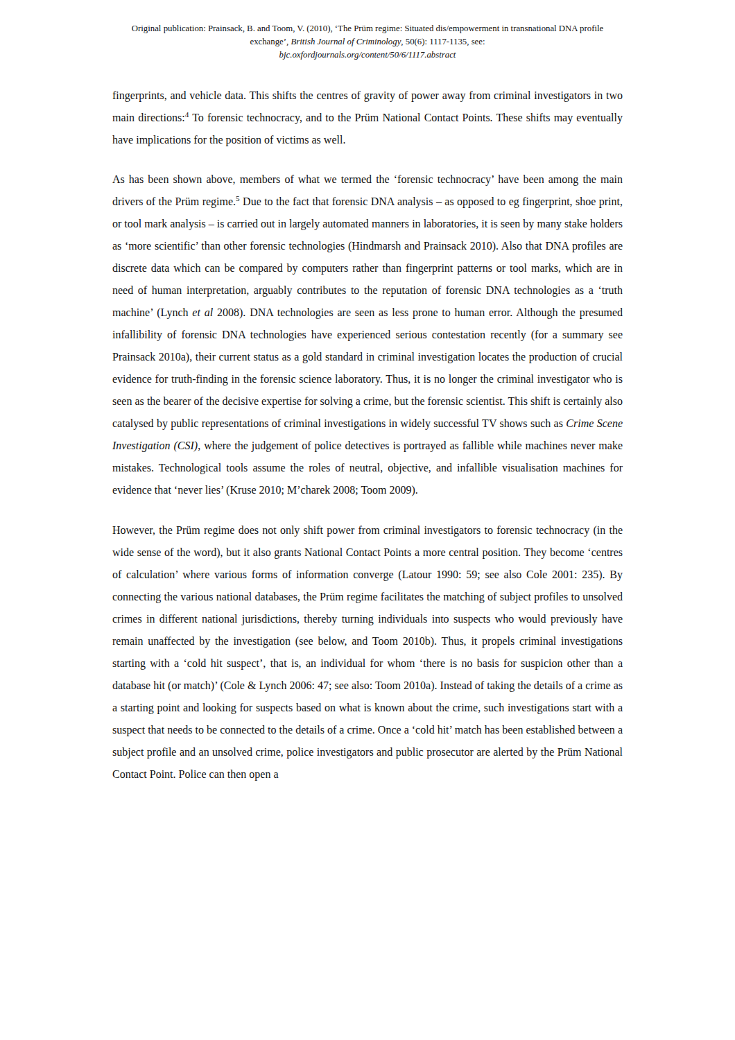Original publication: Prainsack, B. and Toom, V. (2010), ‘The Prüm regime: Situated dis/empowerment in transnational DNA profile exchange’, British Journal of Criminology, 50(6): 1117-1135, see:
bjc.oxfordjournals.org/content/50/6/1117.abstract
fingerprints, and vehicle data. This shifts the centres of gravity of power away from criminal investigators in two main directions:4 To forensic technocracy, and to the Prüm National Contact Points. These shifts may eventually have implications for the position of victims as well.
As has been shown above, members of what we termed the ‘forensic technocracy’ have been among the main drivers of the Prüm regime.5 Due to the fact that forensic DNA analysis – as opposed to eg fingerprint, shoe print, or tool mark analysis – is carried out in largely automated manners in laboratories, it is seen by many stake holders as ‘more scientific’ than other forensic technologies (Hindmarsh and Prainsack 2010). Also that DNA profiles are discrete data which can be compared by computers rather than fingerprint patterns or tool marks, which are in need of human interpretation, arguably contributes to the reputation of forensic DNA technologies as a ‘truth machine’ (Lynch et al 2008). DNA technologies are seen as less prone to human error. Although the presumed infallibility of forensic DNA technologies have experienced serious contestation recently (for a summary see Prainsack 2010a), their current status as a gold standard in criminal investigation locates the production of crucial evidence for truth-finding in the forensic science laboratory. Thus, it is no longer the criminal investigator who is seen as the bearer of the decisive expertise for solving a crime, but the forensic scientist. This shift is certainly also catalysed by public representations of criminal investigations in widely successful TV shows such as Crime Scene Investigation (CSI), where the judgement of police detectives is portrayed as fallible while machines never make mistakes. Technological tools assume the roles of neutral, objective, and infallible visualisation machines for evidence that ‘never lies’ (Kruse 2010; M’charek 2008; Toom 2009).
However, the Prüm regime does not only shift power from criminal investigators to forensic technocracy (in the wide sense of the word), but it also grants National Contact Points a more central position. They become ‘centres of calculation’ where various forms of information converge (Latour 1990: 59; see also Cole 2001: 235). By connecting the various national databases, the Prüm regime facilitates the matching of subject profiles to unsolved crimes in different national jurisdictions, thereby turning individuals into suspects who would previously have remain unaffected by the investigation (see below, and Toom 2010b). Thus, it propels criminal investigations starting with a ‘cold hit suspect’, that is, an individual for whom ‘there is no basis for suspicion other than a database hit (or match)’ (Cole & Lynch 2006: 47; see also: Toom 2010a). Instead of taking the details of a crime as a starting point and looking for suspects based on what is known about the crime, such investigations start with a suspect that needs to be connected to the details of a crime. Once a ‘cold hit’ match has been established between a subject profile and an unsolved crime, police investigators and public prosecutor are alerted by the Prüm National Contact Point. Police can then open a